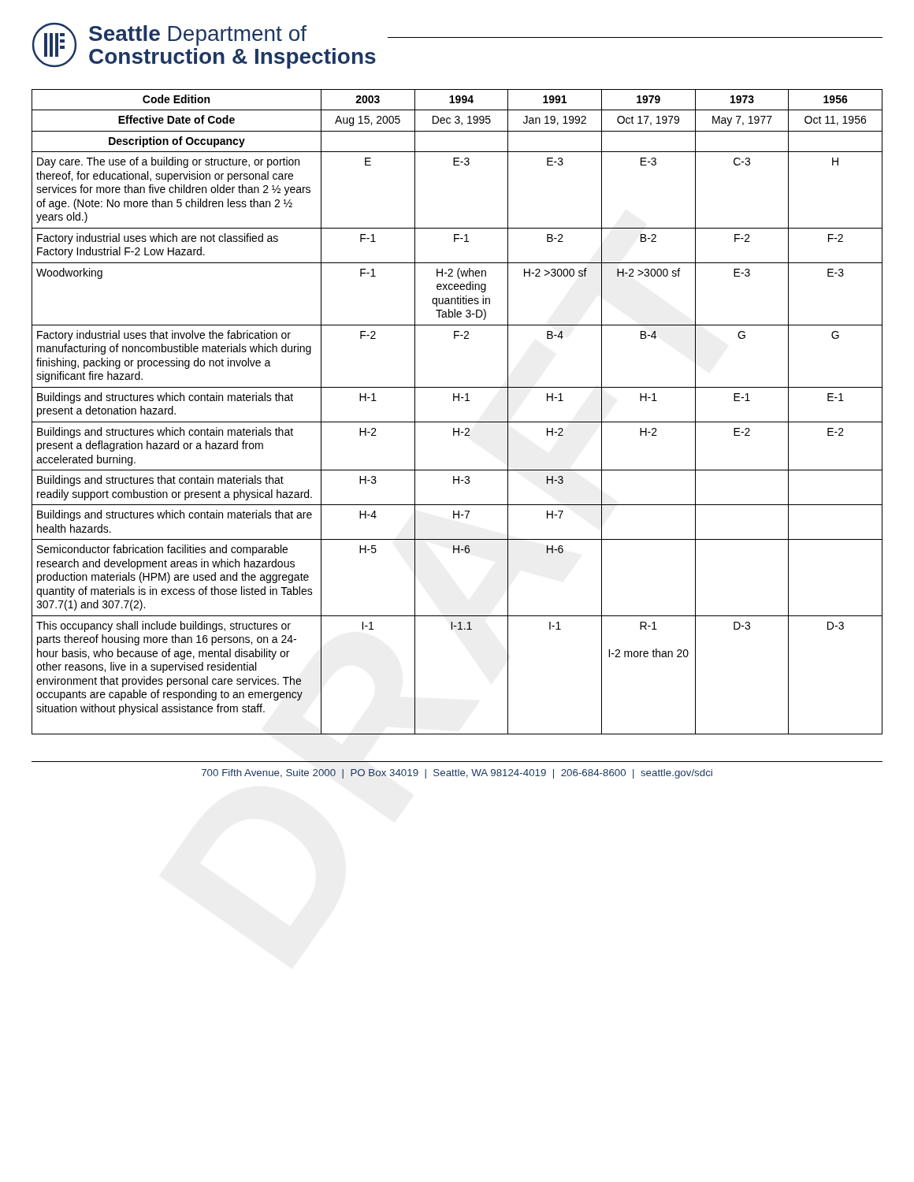DRAFT
Seattle Department of
Construction & Inspections
| Code Edition | 2003 | 1994 | 1991 | 1979 | 1973 | 1956 |
| --- | --- | --- | --- | --- | --- | --- |
| Effective Date of Code | Aug 15, 2005 | Dec 3, 1995 | Jan 19, 1992 | Oct 17, 1979 | May 7, 1977 | Oct 11, 1956 |
| Description of Occupancy | | | | | | |
| Day care. The use of a building or structure, or portion thereof, for educational, supervision or personal care services for more than five children older than 2 ½ years of age. (Note: No more than 5 children less than 2 ½ years old.) | E | E-3 | E-3 | E-3 | C-3 | H |
| Factory industrial uses which are not classified as Factory Industrial F-2 Low Hazard. | F-1 | F-1 | B-2 | B-2 | F-2 | F-2 |
| Woodworking | F-1 | H-2 (when exceeding quantities in Table 3-D) | H-2 >3000 sf | H-2 >3000 sf | E-3 | E-3 |
| Factory industrial uses that involve the fabrication or manufacturing of noncombustible materials which during finishing, packing or processing do not involve a significant fire hazard. | F-2 | F-2 | B-4 | B-4 | G | G |
| Buildings and structures which contain materials that present a detonation hazard. | H-1 | H-1 | H-1 | H-1 | E-1 | E-1 |
| Buildings and structures which contain materials that present a deflagration hazard or a hazard from accelerated burning. | H-2 | H-2 | H-2 | H-2 | E-2 | E-2 |
| Buildings and structures that contain materials that readily support combustion or present a physical hazard. | H-3 | H-3 | H-3 | | | |
| Buildings and structures which contain materials that are health hazards. | H-4 | H-7 | H-7 | | | |
| Semiconductor fabrication facilities and comparable research and development areas in which hazardous production materials (HPM) are used and the aggregate quantity of materials is in excess of those listed in Tables 307.7(1) and 307.7(2). | H-5 | H-6 | H-6 | | | |
| This occupancy shall include buildings, structures or parts thereof housing more than 16 persons, on a 24-hour basis, who because of age, mental disability or other reasons, live in a supervised residential environment that provides personal care services. The occupants are capable of responding to an emergency situation without physical assistance from staff. | I-1 | I-1.1 | I-1 | R-1 I-2 more than 20 | D-3 | D-3 |
700 Fifth Avenue, Suite 2000 | PO Box 34019 | Seattle, WA 98124-4019 | 206-684-8600 | seattle.gov/sdci